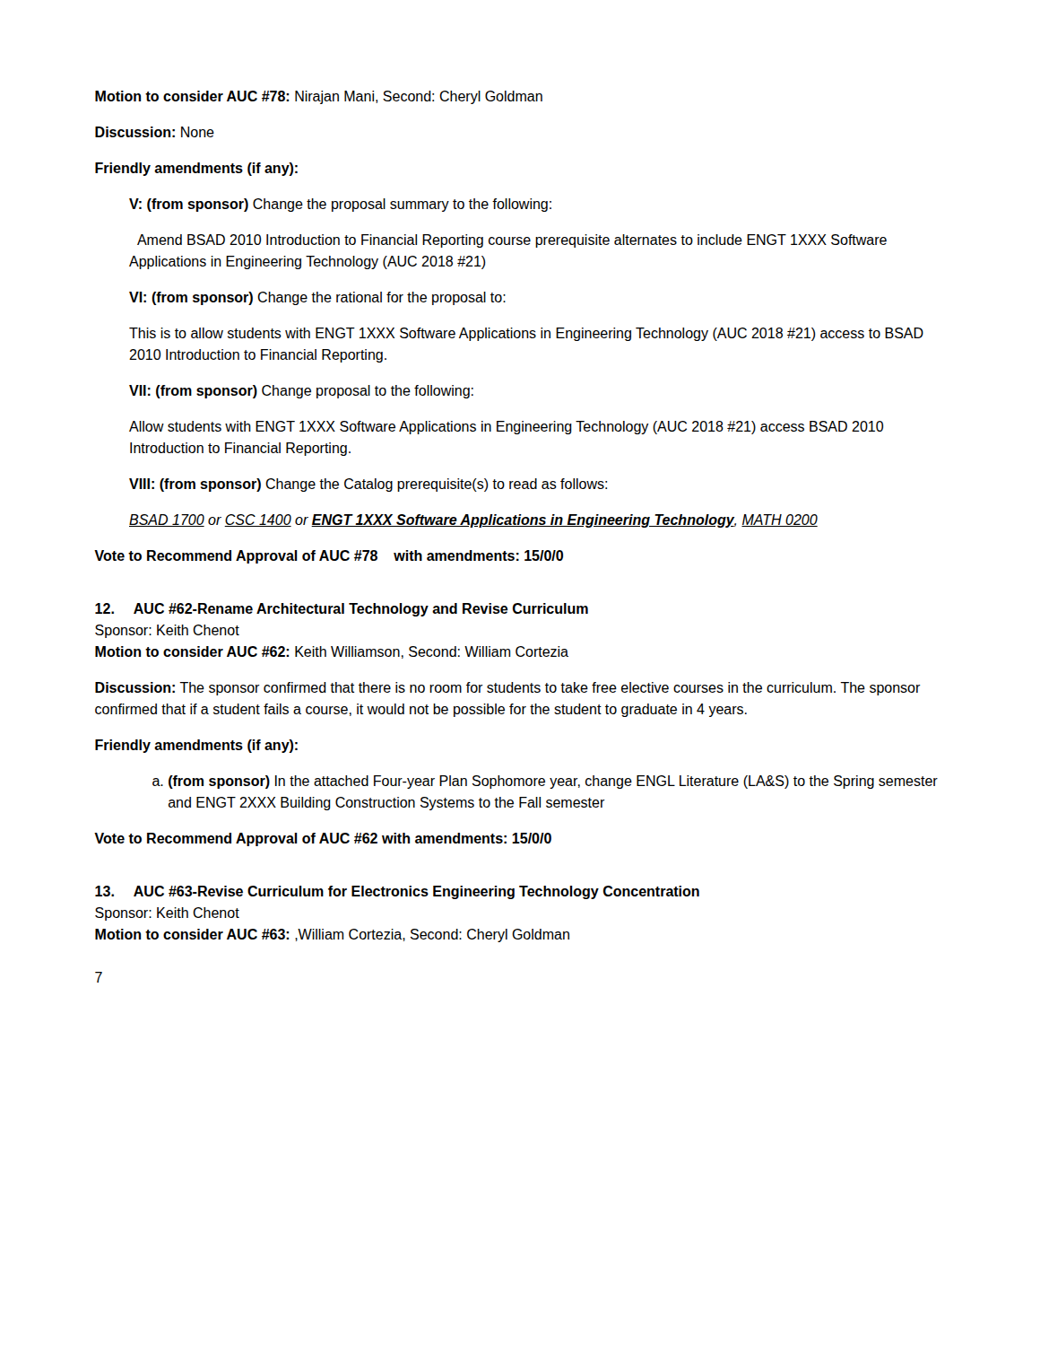Motion to consider AUC #78: Nirajan Mani, Second: Cheryl Goldman
Discussion: None
Friendly amendments (if any):
V: (from sponsor) Change the proposal summary to the following:
Amend BSAD 2010 Introduction to Financial Reporting course prerequisite alternates to include ENGT 1XXX Software Applications in Engineering Technology (AUC 2018 #21)
VI: (from sponsor) Change the rational for the proposal to:
This is to allow students with ENGT 1XXX Software Applications in Engineering Technology (AUC 2018 #21) access to BSAD 2010 Introduction to Financial Reporting.
VII: (from sponsor) Change proposal to the following:
Allow students with ENGT 1XXX Software Applications in Engineering Technology (AUC 2018 #21) access BSAD 2010 Introduction to Financial Reporting.
VIII: (from sponsor) Change the Catalog prerequisite(s) to read as follows:
BSAD 1700 or CSC 1400 or ENGT 1XXX Software Applications in Engineering Technology, MATH 0200
Vote to Recommend Approval of AUC #78 with amendments: 15/0/0
12. AUC #62-Rename Architectural Technology and Revise Curriculum
Sponsor: Keith Chenot
Motion to consider AUC #62: Keith Williamson, Second: William Cortezia
Discussion: The sponsor confirmed that there is no room for students to take free elective courses in the curriculum. The sponsor confirmed that if a student fails a course, it would not be possible for the student to graduate in 4 years.
Friendly amendments (if any):
(from sponsor) In the attached Four-year Plan Sophomore year, change ENGL Literature (LA&S) to the Spring semester and ENGT 2XXX Building Construction Systems to the Fall semester
Vote to Recommend Approval of AUC #62 with amendments: 15/0/0
13. AUC #63-Revise Curriculum for Electronics Engineering Technology Concentration
Sponsor: Keith Chenot
Motion to consider AUC #63: ,William Cortezia, Second: Cheryl Goldman
7